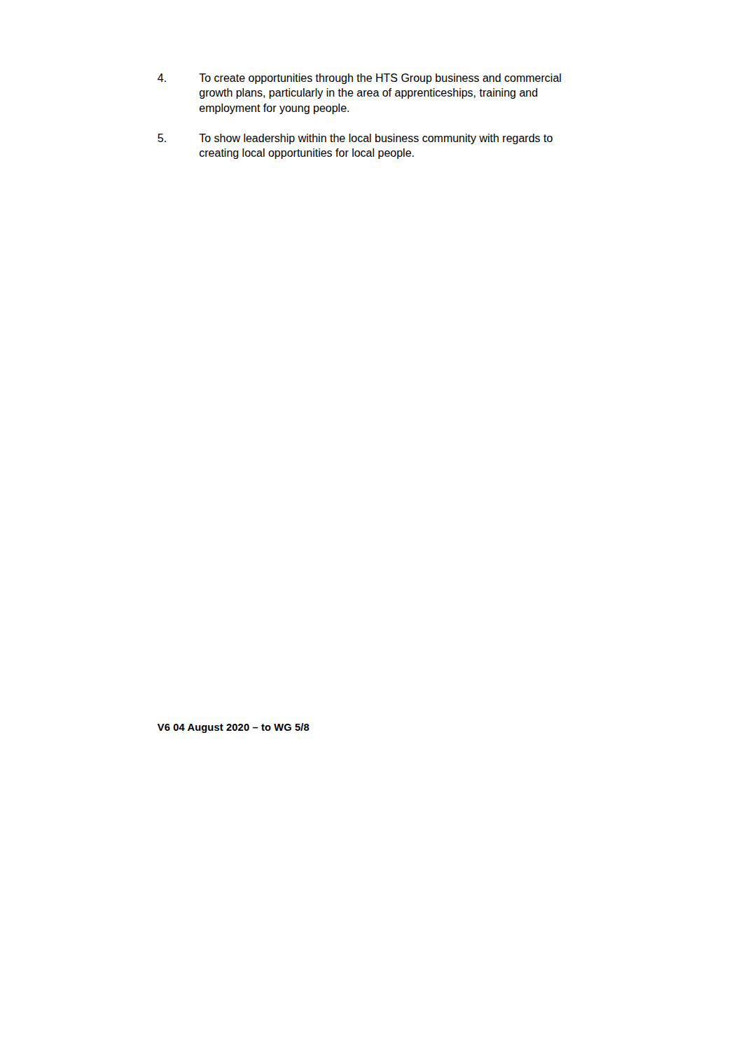4. To create opportunities through the HTS Group business and commercial growth plans, particularly in the area of apprenticeships, training and employment for young people.
5. To show leadership within the local business community with regards to creating local opportunities for local people.
V6 04 August 2020 – to WG 5/8